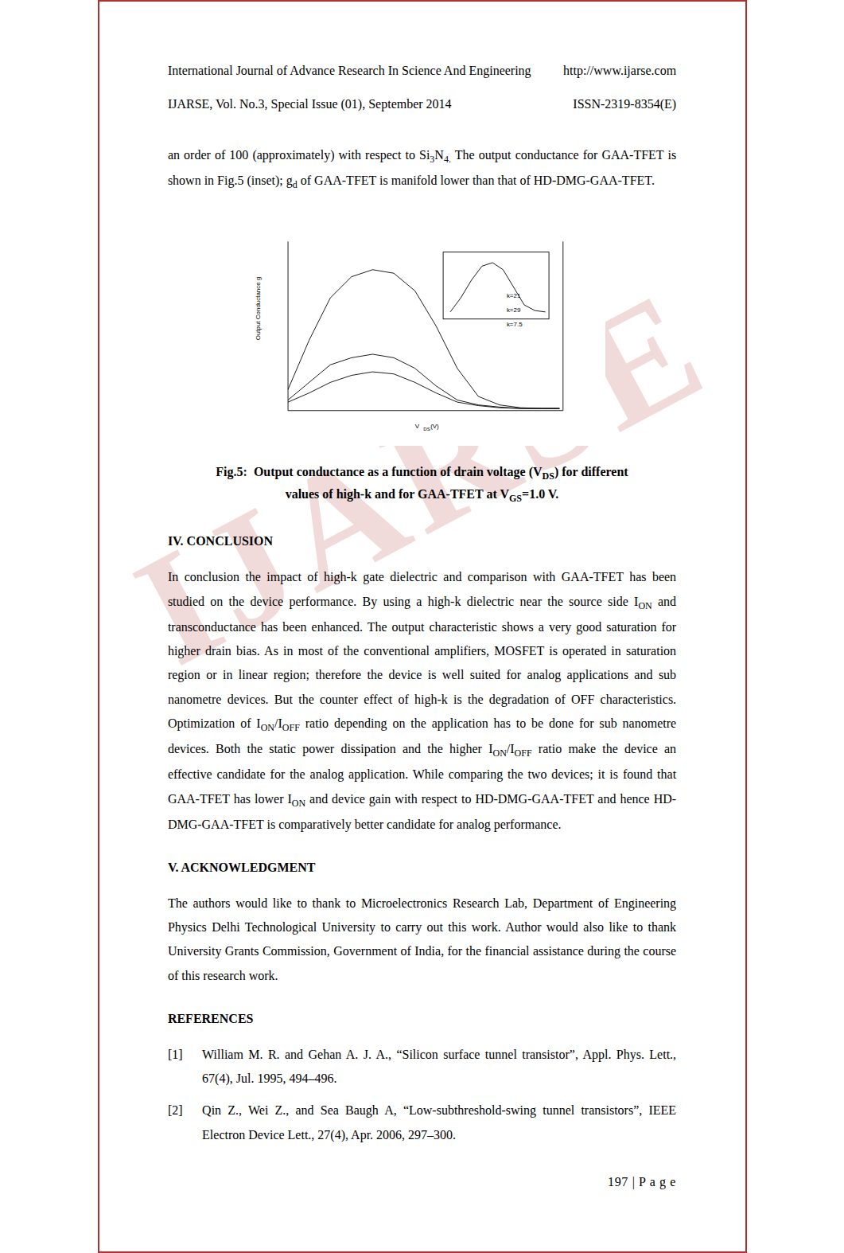IJARSE
International Journal of Advance Research In Science And Engineering http://www.ijarse.com
IJARSE, Vol. No.3, Special Issue (01), September 2014 ISSN-2319-8354(E)
an order of 100 (approximately) with respect to Si3N4. The output conductance for GAA-TFET is shown in Fig.5 (inset); gd of GAA-TFET is manifold lower than that of HD-DMG-GAA-TFET.
Fig.5: Output conductance as a function of drain voltage (VDS) for different values of high-k and for GAA-TFET at VGS=1.0 V.
IV. CONCLUSION
In conclusion the impact of high-k gate dielectric and comparison with GAA-TFET has been studied on the device performance. By using a high-k dielectric near the source side ION and transconductance has been enhanced. The output characteristic shows a very good saturation for higher drain bias. As in most of the conventional amplifiers, MOSFET is operated in saturation region or in linear region; therefore the device is well suited for analog applications and sub nanometre devices. But the counter effect of high-k is the degradation of OFF characteristics. Optimization of ION/IOFF ratio depending on the application has to be done for sub nanometre devices. Both the static power dissipation and the higher ION/IOFF ratio make the device an effective candidate for the analog application. While comparing the two devices; it is found that GAA-TFET has lower ION and device gain with respect to HD-DMG-GAA-TFET and hence HD-DMG-GAA-TFET is comparatively better candidate for analog performance.
V. ACKNOWLEDGMENT
The authors would like to thank to Microelectronics Research Lab, Department of Engineering Physics Delhi Technological University to carry out this work. Author would also like to thank University Grants Commission, Government of India, for the financial assistance during the course of this research work.
REFERENCES
[1] William M. R. and Gehan A. J. A., “Silicon surface tunnel transistor”, Appl. Phys. Lett., 67(4), Jul. 1995, 494–496.
[2] Qin Z., Wei Z., and Sea Baugh A, “Low-subthreshold-swing tunnel transistors”, IEEE Electron Device Lett., 27(4), Apr. 2006, 297–300.
197 | P a g e